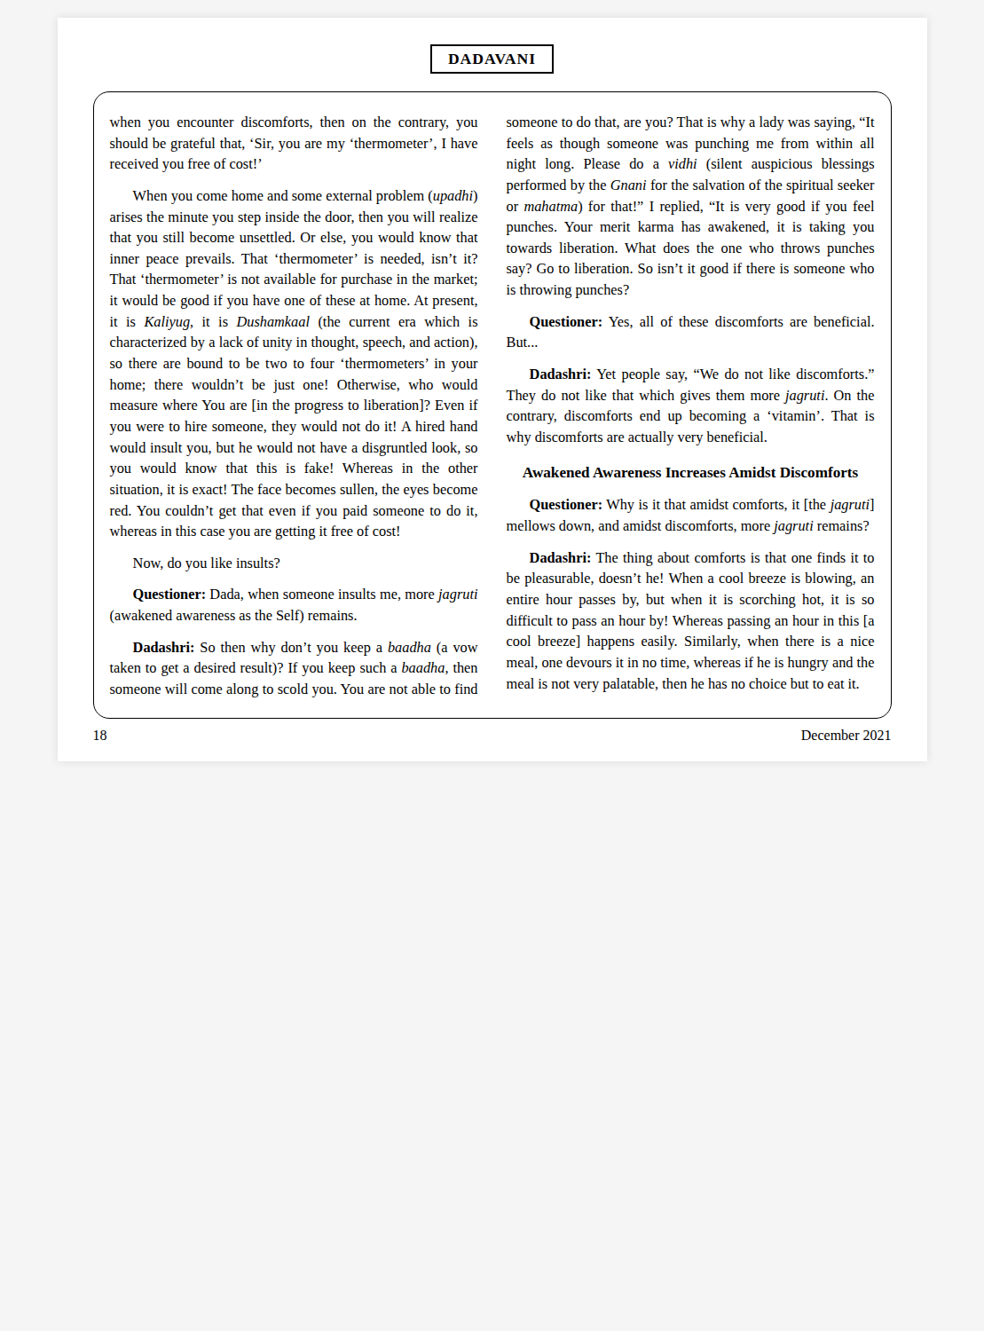DADAVANI
when you encounter discomforts, then on the contrary, you should be grateful that, ‘Sir, you are my ‘thermometer’, I have received you free of cost!’
When you come home and some external problem (upadhi) arises the minute you step inside the door, then you will realize that you still become unsettled. Or else, you would know that inner peace prevails. That ‘thermometer’ is needed, isn’t it? That ‘thermometer’ is not available for purchase in the market; it would be good if you have one of these at home. At present, it is Kaliyug, it is Dushamkaal (the current era which is characterized by a lack of unity in thought, speech, and action), so there are bound to be two to four ‘thermometers’ in your home; there wouldn’t be just one! Otherwise, who would measure where You are [in the progress to liberation]? Even if you were to hire someone, they would not do it! A hired hand would insult you, but he would not have a disgruntled look, so you would know that this is fake! Whereas in the other situation, it is exact! The face becomes sullen, the eyes become red. You couldn’t get that even if you paid someone to do it, whereas in this case you are getting it free of cost!
Now, do you like insults?
Questioner: Dada, when someone insults me, more jagruti (awakened awareness as the Self) remains.
Dadashri: So then why don’t you keep a baadha (a vow taken to get a desired result)? If you keep such a baadha, then someone will come along to scold you. You are not able to find someone to do that, are you? That is why a lady was saying, “It feels as though someone was punching me from within all night long. Please do a vidhi (silent auspicious blessings performed by the Gnani for the salvation of the spiritual seeker or mahatma) for that!” I replied, “It is very good if you feel punches. Your merit karma has awakened, it is taking you towards liberation. What does the one who throws punches say? Go to liberation. So isn’t it good if there is someone who is throwing punches?
Questioner: Yes, all of these discomforts are beneficial. But...
Dadashri: Yet people say, “We do not like discomforts.” They do not like that which gives them more jagruti. On the contrary, discomforts end up becoming a ‘vitamin’. That is why discomforts are actually very beneficial.
Awakened Awareness Increases Amidst Discomforts
Questioner: Why is it that amidst comforts, it [the jagruti] mellows down, and amidst discomforts, more jagruti remains?
Dadashri: The thing about comforts is that one finds it to be pleasurable, doesn’t he! When a cool breeze is blowing, an entire hour passes by, but when it is scorching hot, it is so difficult to pass an hour by! Whereas passing an hour in this [a cool breeze] happens easily. Similarly, when there is a nice meal, one devours it in no time, whereas if he is hungry and the meal is not very palatable, then he has no choice but to eat it.
18 December 2021